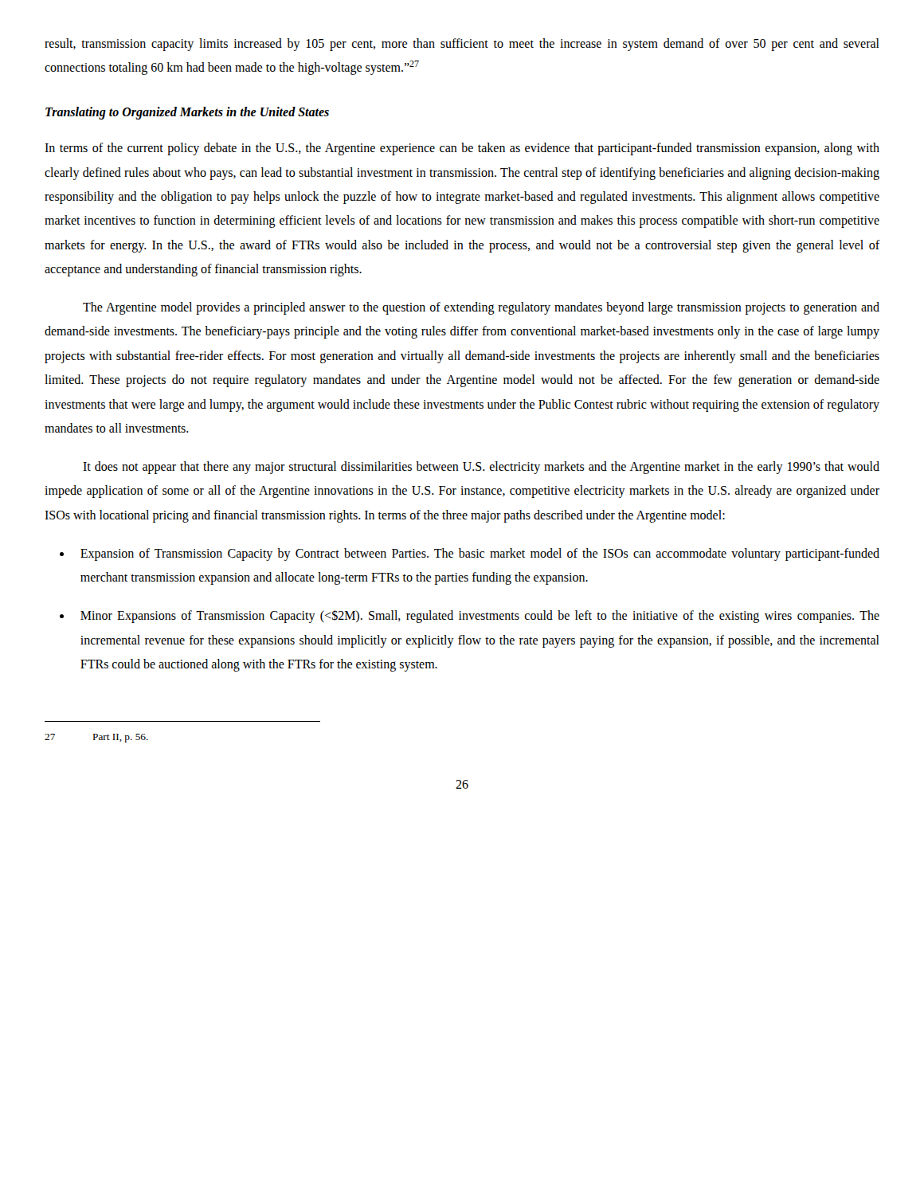result, transmission capacity limits increased by 105 per cent, more than sufficient to meet the increase in system demand of over 50 per cent and several connections totaling 60 km had been made to the high-voltage system.”27
Translating to Organized Markets in the United States
In terms of the current policy debate in the U.S., the Argentine experience can be taken as evidence that participant-funded transmission expansion, along with clearly defined rules about who pays, can lead to substantial investment in transmission. The central step of identifying beneficiaries and aligning decision-making responsibility and the obligation to pay helps unlock the puzzle of how to integrate market-based and regulated investments. This alignment allows competitive market incentives to function in determining efficient levels of and locations for new transmission and makes this process compatible with short-run competitive markets for energy. In the U.S., the award of FTRs would also be included in the process, and would not be a controversial step given the general level of acceptance and understanding of financial transmission rights.
The Argentine model provides a principled answer to the question of extending regulatory mandates beyond large transmission projects to generation and demand-side investments. The beneficiary-pays principle and the voting rules differ from conventional market-based investments only in the case of large lumpy projects with substantial free-rider effects. For most generation and virtually all demand-side investments the projects are inherently small and the beneficiaries limited. These projects do not require regulatory mandates and under the Argentine model would not be affected. For the few generation or demand-side investments that were large and lumpy, the argument would include these investments under the Public Contest rubric without requiring the extension of regulatory mandates to all investments.
It does not appear that there any major structural dissimilarities between U.S. electricity markets and the Argentine market in the early 1990’s that would impede application of some or all of the Argentine innovations in the U.S. For instance, competitive electricity markets in the U.S. already are organized under ISOs with locational pricing and financial transmission rights. In terms of the three major paths described under the Argentine model:
Expansion of Transmission Capacity by Contract between Parties. The basic market model of the ISOs can accommodate voluntary participant-funded merchant transmission expansion and allocate long-term FTRs to the parties funding the expansion.
Minor Expansions of Transmission Capacity (<$2M). Small, regulated investments could be left to the initiative of the existing wires companies. The incremental revenue for these expansions should implicitly or explicitly flow to the rate payers paying for the expansion, if possible, and the incremental FTRs could be auctioned along with the FTRs for the existing system.
27 Part II, p. 56.
26